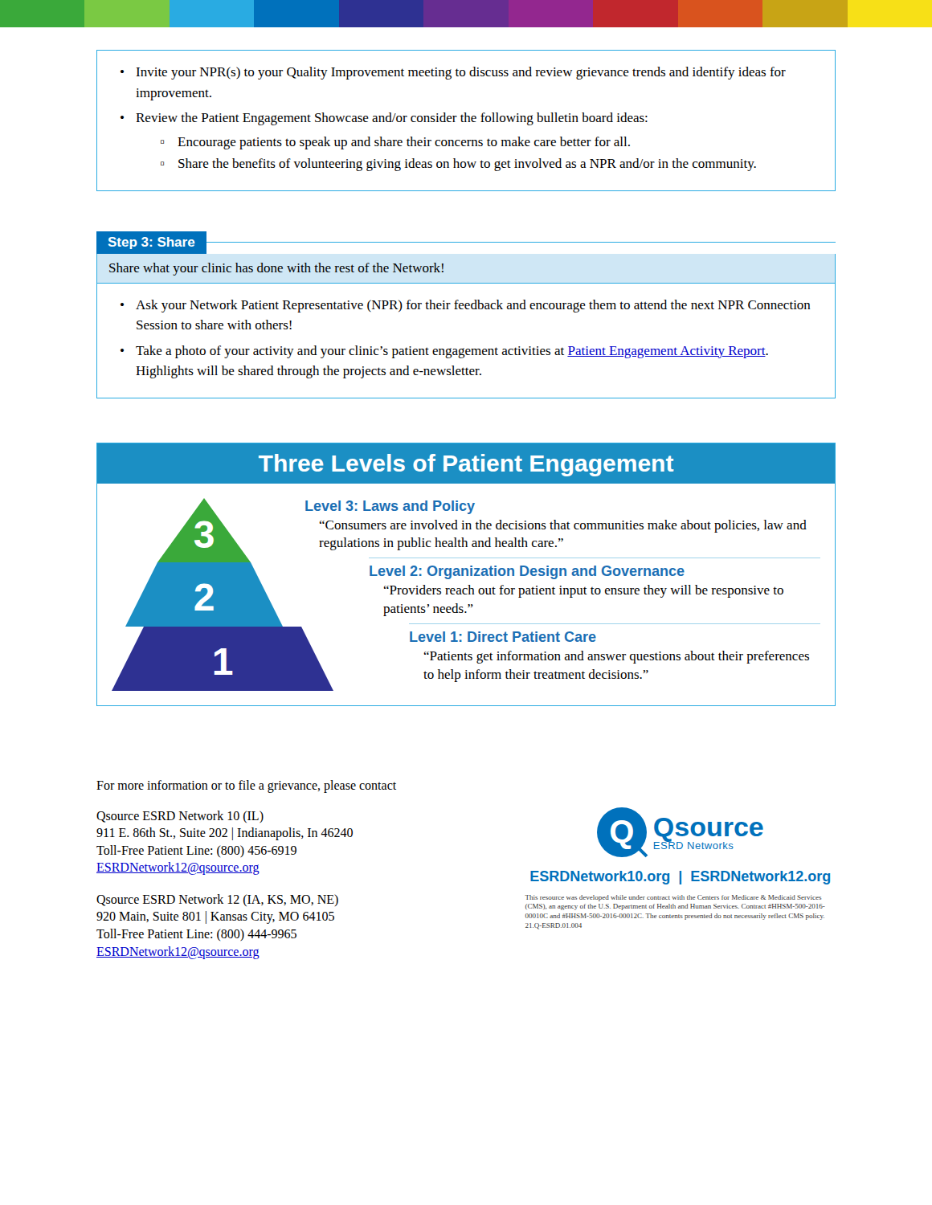Invite your NPR(s) to your Quality Improvement meeting to discuss and review grievance trends and identify ideas for improvement.
Review the Patient Engagement Showcase and/or consider the following bulletin board ideas:
Encourage patients to speak up and share their concerns to make care better for all.
Share the benefits of volunteering giving ideas on how to get involved as a NPR and/or in the community.
Step 3: Share
Share what your clinic has done with the rest of the Network!
Ask your Network Patient Representative (NPR) for their feedback and encourage them to attend the next NPR Connection Session to share with others!
Take a photo of your activity and your clinic’s patient engagement activities at Patient Engagement Activity Report. Highlights will be shared through the projects and e-newsletter.
Three Levels of Patient Engagement
3
2
1
Level 3: Laws and Policy
“Consumers are involved in the decisions that communities make about policies, law and regulations in public health and health care.”
Level 2: Organization Design and Governance
“Providers reach out for patient input to ensure they will be responsive to patients’ needs.”
Level 1: Direct Patient Care
“Patients get information and answer questions about their preferences to help inform their treatment decisions.”
For more information or to file a grievance, please contact
Qsource ESRD Network 10 (IL)
911 E. 86th St., Suite 202 | Indianapolis, In 46240
Toll-Free Patient Line: (800) 456-6919
ESRDNetwork12@qsource.org
Qsource ESRD Network 12 (IA, KS, MO, NE)
920 Main, Suite 801 | Kansas City, MO 64105
Toll-Free Patient Line: (800) 444-9965
ESRDNetwork12@qsource.org
Q
Qsource
ESRD Networks
ESRDNetwork10.org | ESRDNetwork12.org
This resource was developed while under contract with the Centers for Medicare & Medicaid Services (CMS), an agency of the U.S. Department of Health and Human Services. Contract #HHSM-500-2016-00010C and #HHSM-500-2016-00012C. The contents presented do not necessarily reflect CMS policy. 21.Q-ESRD.01.004